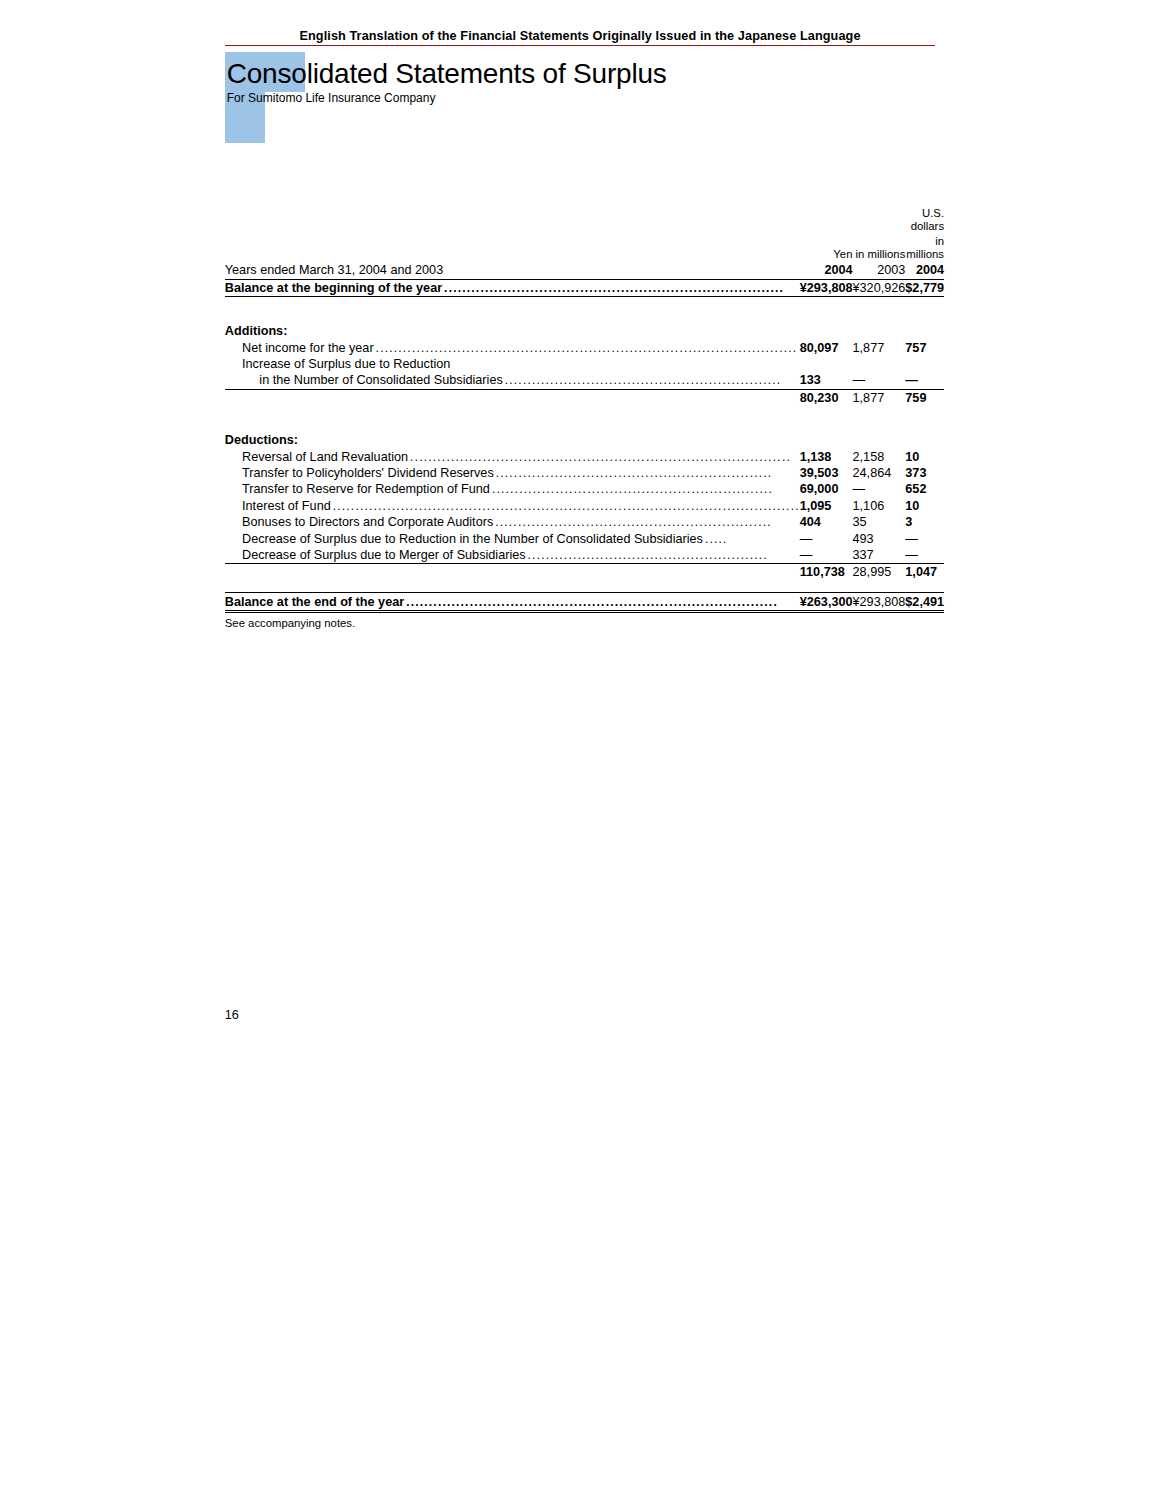English Translation of the Financial Statements Originally Issued in the Japanese Language
Consolidated Statements of Surplus
For Sumitomo Life Insurance Company
| | | | | | U.S. dollars |
| | Yen in millions | | in millions |
| Years ended March 31, 2004 and 2003 | 2004 | | 2003 | | 2004 |
| Balance at the beginning of the year ........................................................................... | ¥293,808 | | ¥320,926 | | $2,779 |
| Additions: | | | | | |
| Net income for the year ............................................................................................. | 80,097 | | 1,877 | | 757 |
| Increase of Surplus due to Reduction | | | | | |
| in the Number of Consolidated Subsidiaries ............................................................. | 133 | | — | | — |
| | 80,230 | | 1,877 | | 759 |
| Deductions: | | | | | |
| Reversal of Land Revaluation .................................................................................... | 1,138 | | 2,158 | | 10 |
| Transfer to Policyholders' Dividend Reserves ............................................................. | 39,503 | | 24,864 | | 373 |
| Transfer to Reserve for Redemption of Fund .............................................................. | 69,000 | | — | | 652 |
| Interest of Fund ....................................................................................................... | 1,095 | | 1,106 | | 10 |
| Bonuses to Directors and Corporate Auditors ............................................................. | 404 | | 35 | | 3 |
| Decrease of Surplus due to Reduction in the Number of Consolidated Subsidiaries ..... | — | | 493 | | — |
| Decrease of Surplus due to Merger of Subsidiaries ..................................................... | — | | 337 | | — |
| | 110,738 | | 28,995 | | 1,047 |
| Balance at the end of the year .................................................................................. | ¥263,300 | | ¥293,808 | | $2,491 |
See accompanying notes.
16